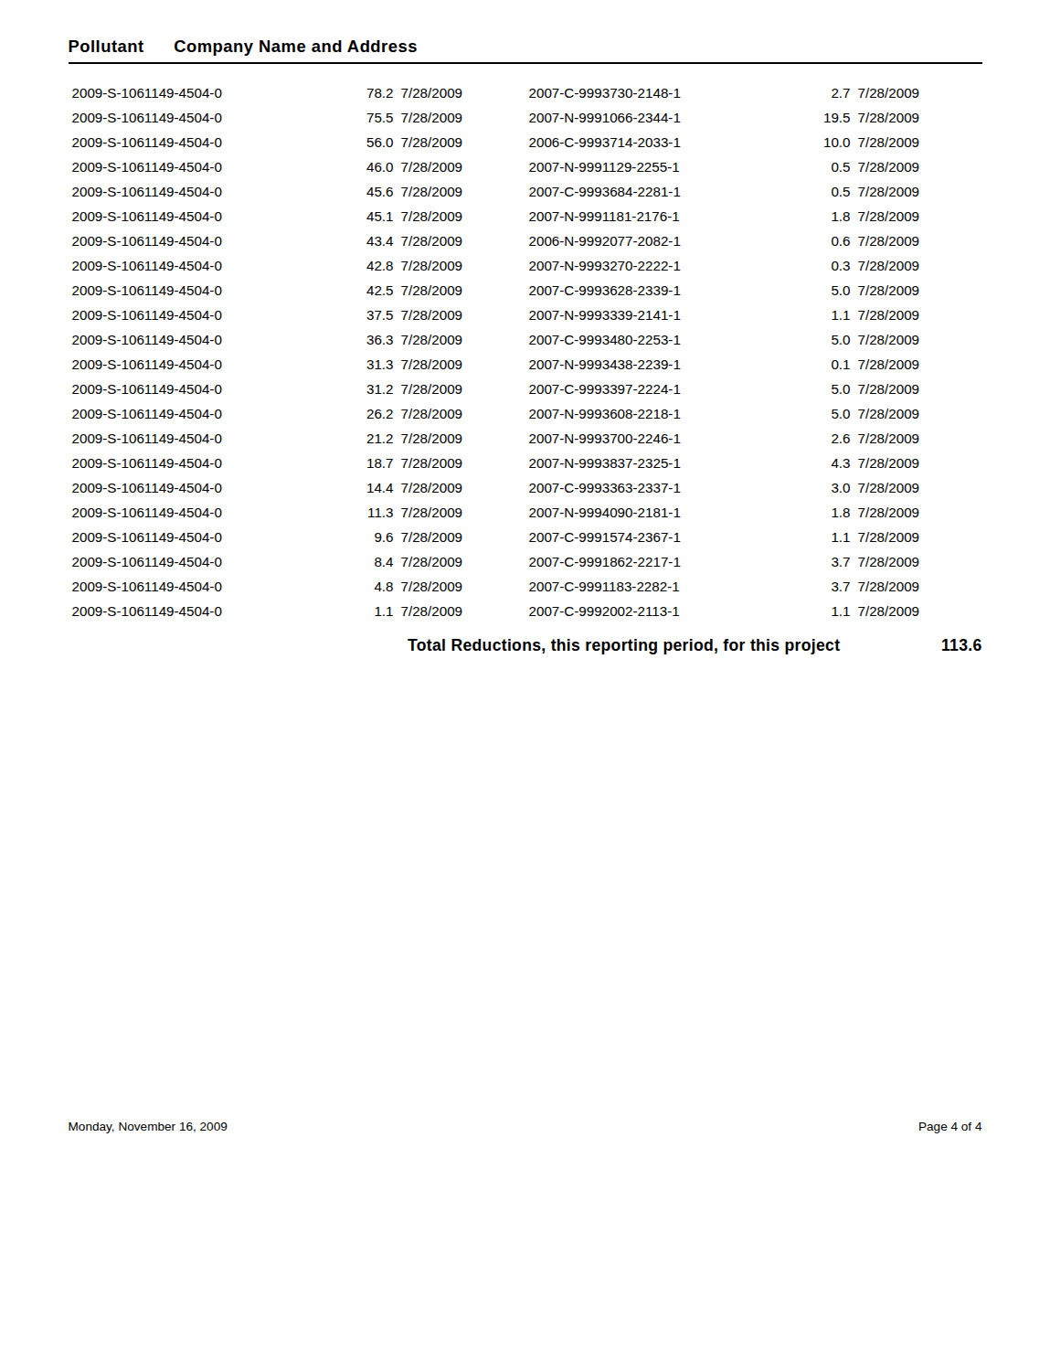Pollutant Company Name and Address
| 2009-S-1061149-4504-0 | 78.2 | 7/28/2009 | 2007-C-9993730-2148-1 | 2.7 | 7/28/2009 |
| 2009-S-1061149-4504-0 | 75.5 | 7/28/2009 | 2007-N-9991066-2344-1 | 19.5 | 7/28/2009 |
| 2009-S-1061149-4504-0 | 56.0 | 7/28/2009 | 2006-C-9993714-2033-1 | 10.0 | 7/28/2009 |
| 2009-S-1061149-4504-0 | 46.0 | 7/28/2009 | 2007-N-9991129-2255-1 | 0.5 | 7/28/2009 |
| 2009-S-1061149-4504-0 | 45.6 | 7/28/2009 | 2007-C-9993684-2281-1 | 0.5 | 7/28/2009 |
| 2009-S-1061149-4504-0 | 45.1 | 7/28/2009 | 2007-N-9991181-2176-1 | 1.8 | 7/28/2009 |
| 2009-S-1061149-4504-0 | 43.4 | 7/28/2009 | 2006-N-9992077-2082-1 | 0.6 | 7/28/2009 |
| 2009-S-1061149-4504-0 | 42.8 | 7/28/2009 | 2007-N-9993270-2222-1 | 0.3 | 7/28/2009 |
| 2009-S-1061149-4504-0 | 42.5 | 7/28/2009 | 2007-C-9993628-2339-1 | 5.0 | 7/28/2009 |
| 2009-S-1061149-4504-0 | 37.5 | 7/28/2009 | 2007-N-9993339-2141-1 | 1.1 | 7/28/2009 |
| 2009-S-1061149-4504-0 | 36.3 | 7/28/2009 | 2007-C-9993480-2253-1 | 5.0 | 7/28/2009 |
| 2009-S-1061149-4504-0 | 31.3 | 7/28/2009 | 2007-N-9993438-2239-1 | 0.1 | 7/28/2009 |
| 2009-S-1061149-4504-0 | 31.2 | 7/28/2009 | 2007-C-9993397-2224-1 | 5.0 | 7/28/2009 |
| 2009-S-1061149-4504-0 | 26.2 | 7/28/2009 | 2007-N-9993608-2218-1 | 5.0 | 7/28/2009 |
| 2009-S-1061149-4504-0 | 21.2 | 7/28/2009 | 2007-N-9993700-2246-1 | 2.6 | 7/28/2009 |
| 2009-S-1061149-4504-0 | 18.7 | 7/28/2009 | 2007-N-9993837-2325-1 | 4.3 | 7/28/2009 |
| 2009-S-1061149-4504-0 | 14.4 | 7/28/2009 | 2007-C-9993363-2337-1 | 3.0 | 7/28/2009 |
| 2009-S-1061149-4504-0 | 11.3 | 7/28/2009 | 2007-N-9994090-2181-1 | 1.8 | 7/28/2009 |
| 2009-S-1061149-4504-0 | 9.6 | 7/28/2009 | 2007-C-9991574-2367-1 | 1.1 | 7/28/2009 |
| 2009-S-1061149-4504-0 | 8.4 | 7/28/2009 | 2007-C-9991862-2217-1 | 3.7 | 7/28/2009 |
| 2009-S-1061149-4504-0 | 4.8 | 7/28/2009 | 2007-C-9991183-2282-1 | 3.7 | 7/28/2009 |
| 2009-S-1061149-4504-0 | 1.1 | 7/28/2009 | 2007-C-9992002-2113-1 | 1.1 | 7/28/2009 |
Total Reductions, this reporting period, for this project 113.6
Monday, November 16, 2009 Page 4 of 4